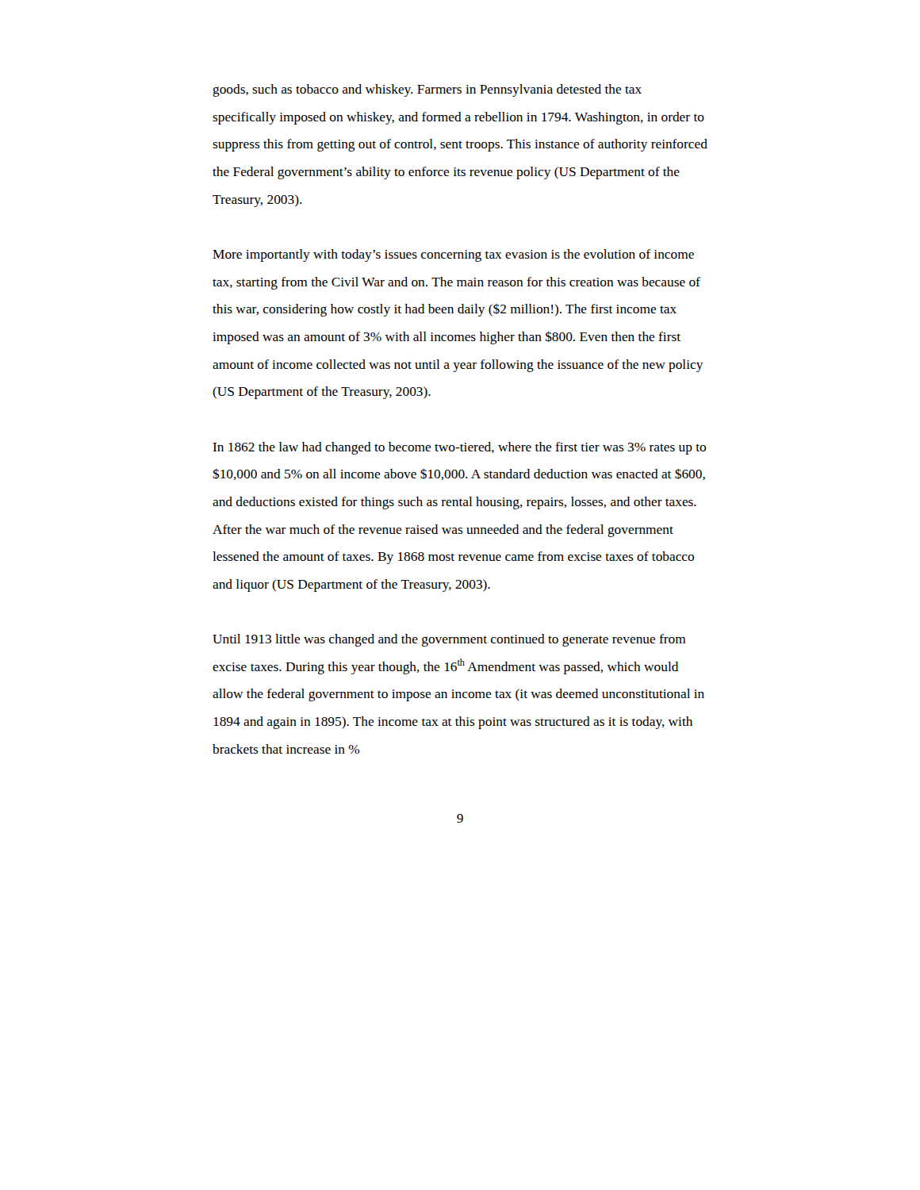goods, such as tobacco and whiskey. Farmers in Pennsylvania detested the tax specifically imposed on whiskey, and formed a rebellion in 1794. Washington, in order to suppress this from getting out of control, sent troops. This instance of authority reinforced the Federal government’s ability to enforce its revenue policy (US Department of the Treasury, 2003).
More importantly with today’s issues concerning tax evasion is the evolution of income tax, starting from the Civil War and on. The main reason for this creation was because of this war, considering how costly it had been daily ($2 million!). The first income tax imposed was an amount of 3% with all incomes higher than $800. Even then the first amount of income collected was not until a year following the issuance of the new policy (US Department of the Treasury, 2003).
In 1862 the law had changed to become two-tiered, where the first tier was 3% rates up to $10,000 and 5% on all income above $10,000. A standard deduction was enacted at $600, and deductions existed for things such as rental housing, repairs, losses, and other taxes. After the war much of the revenue raised was unneeded and the federal government lessened the amount of taxes. By 1868 most revenue came from excise taxes of tobacco and liquor (US Department of the Treasury, 2003).
Until 1913 little was changed and the government continued to generate revenue from excise taxes. During this year though, the 16th Amendment was passed, which would allow the federal government to impose an income tax (it was deemed unconstitutional in 1894 and again in 1895). The income tax at this point was structured as it is today, with brackets that increase in %
9